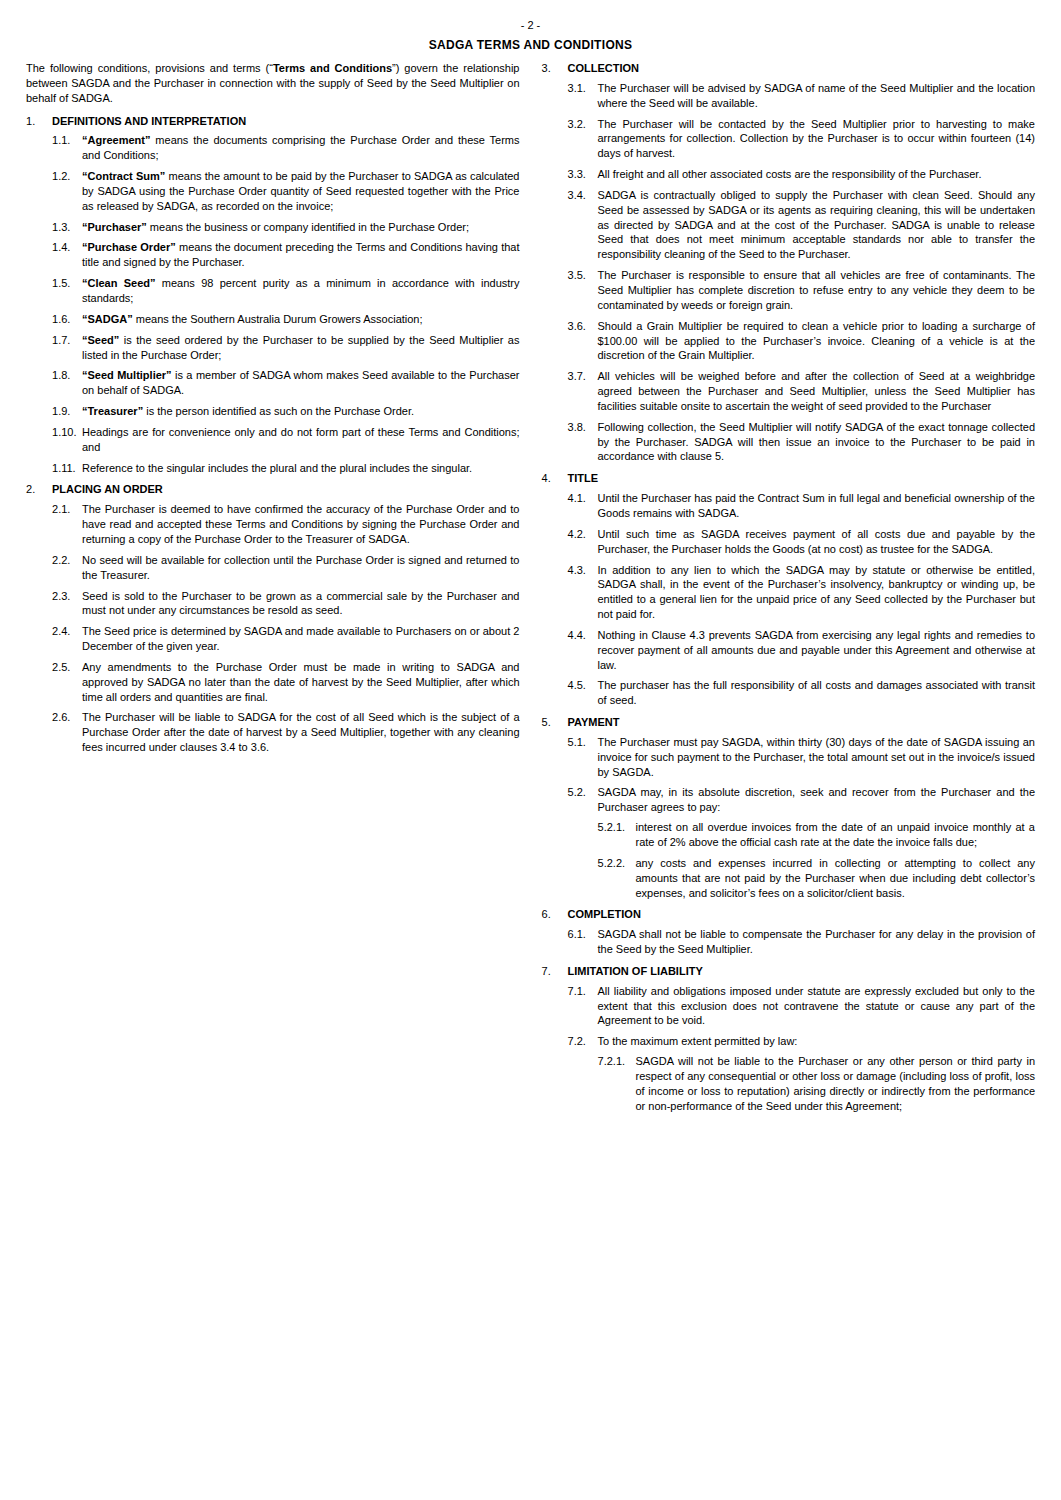- 2 -
SADGA TERMS AND CONDITIONS
The following conditions, provisions and terms (“Terms and Conditions”) govern the relationship between SAGDA and the Purchaser in connection with the supply of Seed by the Seed Multiplier on behalf of SADGA.
Definitions and Interpretation
“Agreement” means the documents comprising the Purchase Order and these Terms and Conditions;
“Contract Sum” means the amount to be paid by the Purchaser to SADGA as calculated by SADGA using the Purchase Order quantity of Seed requested together with the Price as released by SADGA, as recorded on the invoice;
“Purchaser” means the business or company identified in the Purchase Order;
“Purchase Order” means the document preceding the Terms and Conditions having that title and signed by the Purchaser.
“Clean Seed” means 98 percent purity as a minimum in accordance with industry standards;
“SADGA” means the Southern Australia Durum Growers Association;
“Seed” is the seed ordered by the Purchaser to be supplied by the Seed Multiplier as listed in the Purchase Order;
“Seed Multiplier” is a member of SADGA whom makes Seed available to the Purchaser on behalf of SADGA.
“Treasurer” is the person identified as such on the Purchase Order.
Headings are for convenience only and do not form part of these Terms and Conditions; and
Reference to the singular includes the plural and the plural includes the singular.
Placing an Order
The Purchaser is deemed to have confirmed the accuracy of the Purchase Order and to have read and accepted these Terms and Conditions by signing the Purchase Order and returning a copy of the Purchase Order to the Treasurer of SADGA.
No seed will be available for collection until the Purchase Order is signed and returned to the Treasurer.
Seed is sold to the Purchaser to be grown as a commercial sale by the Purchaser and must not under any circumstances be resold as seed.
The Seed price is determined by SAGDA and made available to Purchasers on or about 2 December of the given year.
Any amendments to the Purchase Order must be made in writing to SADGA and approved by SADGA no later than the date of harvest by the Seed Multiplier, after which time all orders and quantities are final.
The Purchaser will be liable to SADGA for the cost of all Seed which is the subject of a Purchase Order after the date of harvest by a Seed Multiplier, together with any cleaning fees incurred under clauses 3.4 to 3.6.
Collection
The Purchaser will be advised by SADGA of name of the Seed Multiplier and the location where the Seed will be available.
The Purchaser will be contacted by the Seed Multiplier prior to harvesting to make arrangements for collection. Collection by the Purchaser is to occur within fourteen (14) days of harvest.
All freight and all other associated costs are the responsibility of the Purchaser.
SADGA is contractually obliged to supply the Purchaser with clean Seed. Should any Seed be assessed by SADGA or its agents as requiring cleaning, this will be undertaken as directed by SADGA and at the cost of the Purchaser. SADGA is unable to release Seed that does not meet minimum acceptable standards nor able to transfer the responsibility cleaning of the Seed to the Purchaser.
The Purchaser is responsible to ensure that all vehicles are free of contaminants. The Seed Multiplier has complete discretion to refuse entry to any vehicle they deem to be contaminated by weeds or foreign grain.
Should a Grain Multiplier be required to clean a vehicle prior to loading a surcharge of $100.00 will be applied to the Purchaser’s invoice. Cleaning of a vehicle is at the discretion of the Grain Multiplier.
All vehicles will be weighed before and after the collection of Seed at a weighbridge agreed between the Purchaser and Seed Multiplier, unless the Seed Multiplier has facilities suitable onsite to ascertain the weight of seed provided to the Purchaser
Following collection, the Seed Multiplier will notify SADGA of the exact tonnage collected by the Purchaser. SADGA will then issue an invoice to the Purchaser to be paid in accordance with clause 5.
Title
Until the Purchaser has paid the Contract Sum in full legal and beneficial ownership of the Goods remains with SADGA.
Until such time as SAGDA receives payment of all costs due and payable by the Purchaser, the Purchaser holds the Goods (at no cost) as trustee for the SADGA.
In addition to any lien to which the SADGA may by statute or otherwise be entitled, SADGA shall, in the event of the Purchaser’s insolvency, bankruptcy or winding up, be entitled to a general lien for the unpaid price of any Seed collected by the Purchaser but not paid for.
Nothing in Clause 4.3 prevents SAGDA from exercising any legal rights and remedies to recover payment of all amounts due and payable under this Agreement and otherwise at law.
The purchaser has the full responsibility of all costs and damages associated with transit of seed.
Payment
The Purchaser must pay SAGDA, within thirty (30) days of the date of SAGDA issuing an invoice for such payment to the Purchaser, the total amount set out in the invoice/s issued by SAGDA.
SAGDA may, in its absolute discretion, seek and recover from the Purchaser and the Purchaser agrees to pay:
interest on all overdue invoices from the date of an unpaid invoice monthly at a rate of 2% above the official cash rate at the date the invoice falls due;
any costs and expenses incurred in collecting or attempting to collect any amounts that are not paid by the Purchaser when due including debt collector’s expenses, and solicitor’s fees on a solicitor/client basis.
Completion
SAGDA shall not be liable to compensate the Purchaser for any delay in the provision of the Seed by the Seed Multiplier.
Limitation of Liability
All liability and obligations imposed under statute are expressly excluded but only to the extent that this exclusion does not contravene the statute or cause any part of the Agreement to be void.
To the maximum extent permitted by law:
SAGDA will not be liable to the Purchaser or any other person or third party in respect of any consequential or other loss or damage (including loss of profit, loss of income or loss to reputation) arising directly or indirectly from the performance or non-performance of the Seed under this Agreement;